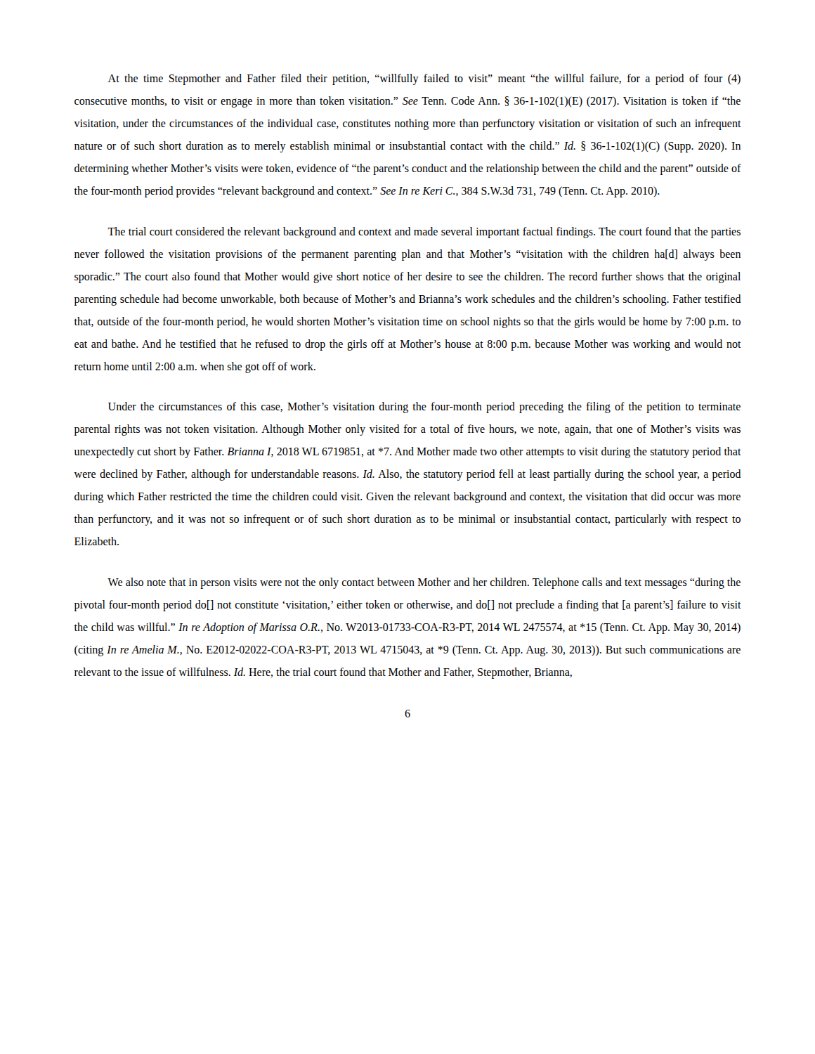At the time Stepmother and Father filed their petition, “willfully failed to visit” meant “the willful failure, for a period of four (4) consecutive months, to visit or engage in more than token visitation.” See Tenn. Code Ann. § 36-1-102(1)(E) (2017). Visitation is token if “the visitation, under the circumstances of the individual case, constitutes nothing more than perfunctory visitation or visitation of such an infrequent nature or of such short duration as to merely establish minimal or insubstantial contact with the child.” Id. § 36-1-102(1)(C) (Supp. 2020). In determining whether Mother’s visits were token, evidence of “the parent’s conduct and the relationship between the child and the parent” outside of the four-month period provides “relevant background and context.” See In re Keri C., 384 S.W.3d 731, 749 (Tenn. Ct. App. 2010).
The trial court considered the relevant background and context and made several important factual findings. The court found that the parties never followed the visitation provisions of the permanent parenting plan and that Mother’s “visitation with the children ha[d] always been sporadic.” The court also found that Mother would give short notice of her desire to see the children. The record further shows that the original parenting schedule had become unworkable, both because of Mother’s and Brianna’s work schedules and the children’s schooling. Father testified that, outside of the four-month period, he would shorten Mother’s visitation time on school nights so that the girls would be home by 7:00 p.m. to eat and bathe. And he testified that he refused to drop the girls off at Mother’s house at 8:00 p.m. because Mother was working and would not return home until 2:00 a.m. when she got off of work.
Under the circumstances of this case, Mother’s visitation during the four-month period preceding the filing of the petition to terminate parental rights was not token visitation. Although Mother only visited for a total of five hours, we note, again, that one of Mother’s visits was unexpectedly cut short by Father. Brianna I, 2018 WL 6719851, at *7. And Mother made two other attempts to visit during the statutory period that were declined by Father, although for understandable reasons. Id. Also, the statutory period fell at least partially during the school year, a period during which Father restricted the time the children could visit. Given the relevant background and context, the visitation that did occur was more than perfunctory, and it was not so infrequent or of such short duration as to be minimal or insubstantial contact, particularly with respect to Elizabeth.
We also note that in person visits were not the only contact between Mother and her children. Telephone calls and text messages “during the pivotal four-month period do[] not constitute ‘visitation,’ either token or otherwise, and do[] not preclude a finding that [a parent’s] failure to visit the child was willful.” In re Adoption of Marissa O.R., No. W2013-01733-COA-R3-PT, 2014 WL 2475574, at *15 (Tenn. Ct. App. May 30, 2014) (citing In re Amelia M., No. E2012-02022-COA-R3-PT, 2013 WL 4715043, at *9 (Tenn. Ct. App. Aug. 30, 2013)). But such communications are relevant to the issue of willfulness. Id. Here, the trial court found that Mother and Father, Stepmother, Brianna,
6